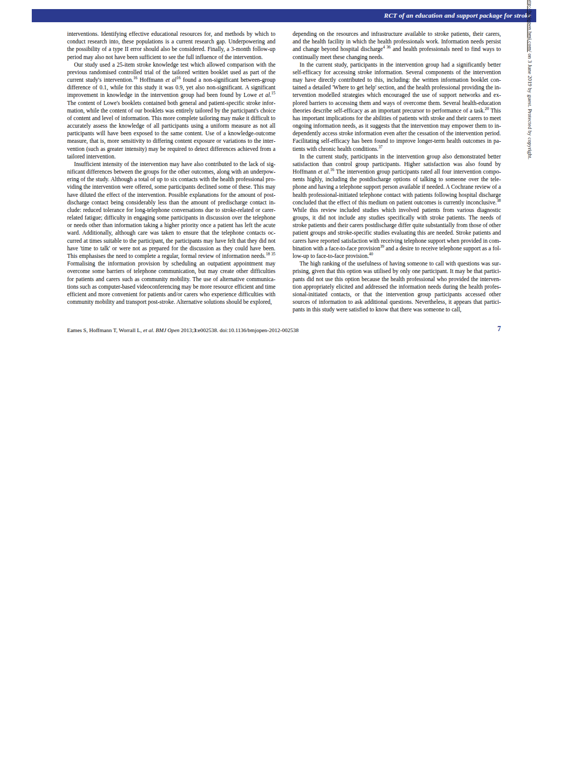RCT of an education and support package for stroke
interventions. Identifying effective educational resources for, and methods by which to conduct research into, these populations is a current research gap. Underpowering and the possibility of a type II error should also be considered. Finally, a 3-month follow-up period may also not have been sufficient to see the full influence of the intervention.
Our study used a 25-item stroke knowledge test which allowed comparison with the previous randomised controlled trial of the tailored written booklet used as part of the current study's intervention.16 Hoffmann et al16 found a non-significant between-group difference of 0.1, while for this study it was 0.9, yet also non-significant. A significant improvement in knowledge in the intervention group had been found by Lowe et al.15 The content of Lowe's booklets contained both general and patient-specific stroke information, while the content of our booklets was entirely tailored by the participant's choice of content and level of information. This more complete tailoring may make it difficult to accurately assess the knowledge of all participants using a uniform measure as not all participants will have been exposed to the same content. Use of a knowledge-outcome measure, that is, more sensitivity to differing content exposure or variations to the intervention (such as greater intensity) may be required to detect differences achieved from a tailored intervention.
Insufficient intensity of the intervention may have also contributed to the lack of significant differences between the groups for the other outcomes, along with an underpowering of the study. Although a total of up to six contacts with the health professional providing the intervention were offered, some participants declined some of these. This may have diluted the effect of the intervention. Possible explanations for the amount of postdischarge contact being considerably less than the amount of predischarge contact include: reduced tolerance for long-telephone conversations due to stroke-related or carer-related fatigue; difficulty in engaging some participants in discussion over the telephone or needs other than information taking a higher priority once a patient has left the acute ward. Additionally, although care was taken to ensure that the telephone contacts occurred at times suitable to the participant, the participants may have felt that they did not have 'time to talk' or were not as prepared for the discussion as they could have been. This emphasises the need to complete a regular, formal review of information needs.18 35 Formalising the information provision by scheduling an outpatient appointment may overcome some barriers of telephone communication, but may create other difficulties for patients and carers such as community mobility. The use of alternative communications such as computer-based videoconferencing may be more resource efficient and time efficient and more convenient for patients and/or carers who experience difficulties with community mobility and transport post-stroke. Alternative solutions should be explored,
depending on the resources and infrastructure available to stroke patients, their carers, and the health facility in which the health professionals work. Information needs persist and change beyond hospital discharge4 36 and health professionals need to find ways to continually meet these changing needs.
In the current study, participants in the intervention group had a significantly better self-efficacy for accessing stroke information. Several components of the intervention may have directly contributed to this, including: the written information booklet contained a detailed 'Where to get help' section, and the health professional providing the intervention modelled strategies which encouraged the use of support networks and explored barriers to accessing them and ways of overcome them. Several health-education theories describe self-efficacy as an important precursor to performance of a task.20 This has important implications for the abilities of patients with stroke and their carers to meet ongoing information needs, as it suggests that the intervention may empower them to independently access stroke information even after the cessation of the intervention period. Facilitating self-efficacy has been found to improve longer-term health outcomes in patients with chronic health conditions.37
In the current study, participants in the intervention group also demonstrated better satisfaction than control group participants. Higher satisfaction was also found by Hoffmann et al.16 The intervention group participants rated all four intervention components highly, including the postdischarge options of talking to someone over the telephone and having a telephone support person available if needed. A Cochrane review of a health professional-initiated telephone contact with patients following hospital discharge concluded that the effect of this medium on patient outcomes is currently inconclusive.38 While this review included studies which involved patients from various diagnostic groups, it did not include any studies specifically with stroke patients. The needs of stroke patients and their carers postdischarge differ quite substantially from those of other patient groups and stroke-specific studies evaluating this are needed. Stroke patients and carers have reported satisfaction with receiving telephone support when provided in combination with a face-to-face provision39 and a desire to receive telephone support as a follow-up to face-to-face provision.40
The high ranking of the usefulness of having someone to call with questions was surprising, given that this option was utilised by only one participant. It may be that participants did not use this option because the health professional who provided the intervention appropriately elicited and addressed the information needs during the health professional-initiated contacts, or that the intervention group participants accessed other sources of information to ask additional questions. Nevertheless, it appears that participants in this study were satisfied to know that there was someone to call,
Eames S, Hoffmann T, Worrall L, et al. BMJ Open 2013;3:e002538. doi:10.1136/bmjopen-2012-002538 7
BMJ Open: first published as 10.1136/bmjopen-2012-002538 on 8 May 2013. Downloaded from http://bmjopen.bmj.com/ on 3 June 2019 by guest. Protected by copyright.